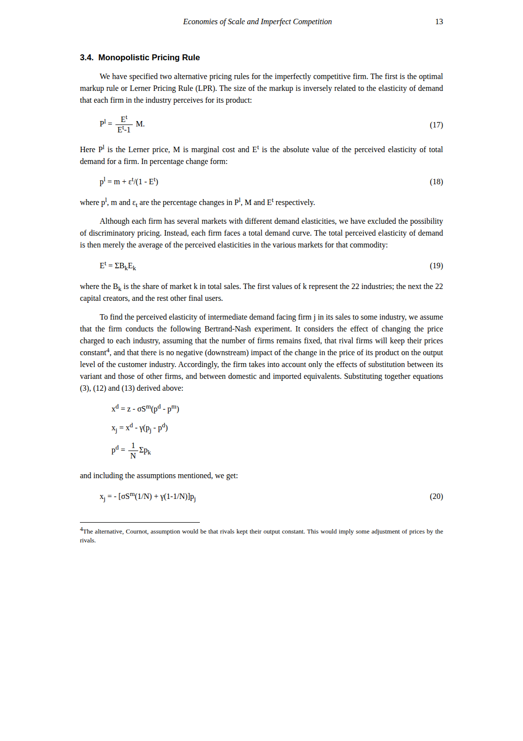Economies of Scale and Imperfect Competition 13
3.4. Monopolistic Pricing Rule
We have specified two alternative pricing rules for the imperfectly competitive firm. The first is the optimal markup rule or Lerner Pricing Rule (LPR). The size of the markup is inversely related to the elasticity of demand that each firm in the industry perceives for its product:
Pl = Et Et-1 M. (17)
Here Pl is the Lerner price, M is marginal cost and Et is the absolute value of the perceived elasticity of total demand for a firm. In percentage change form:
pl = m + εt/(1 - Et) (18)
where pl, m and εt are the percentage changes in Pl, M and Et respectively.
Although each firm has several markets with different demand elasticities, we have excluded the possibility of discriminatory pricing. Instead, each firm faces a total demand curve. The total perceived elasticity of demand is then merely the average of the perceived elasticities in the various markets for that commodity:
Et = ΣBkEk (19)
where the Bk is the share of market k in total sales. The first values of k represent the 22 industries; the next the 22 capital creators, and the rest other final users.
To find the perceived elasticity of intermediate demand facing firm j in its sales to some industry, we assume that the firm conducts the following Bertrand-Nash experiment. It considers the effect of changing the price charged to each industry, assuming that the number of firms remains fixed, that rival firms will keep their prices constant4, and that there is no negative (downstream) impact of the change in the price of its product on the output level of the customer industry. Accordingly, the firm takes into account only the effects of substitution between its variant and those of other firms, and between domestic and imported equivalents. Substituting together equations (3), (12) and (13) derived above:
xd = z - σSm(pd - pm)
xj = xd - γ(pj - pd)
pd = 1 NΣpk
and including the assumptions mentioned, we get:
xj = - [σSm(1/N) + γ(1-1/N)]pj (20)
4The alternative, Cournot, assumption would be that rivals kept their output constant. This would imply some adjustment of prices by the rivals.